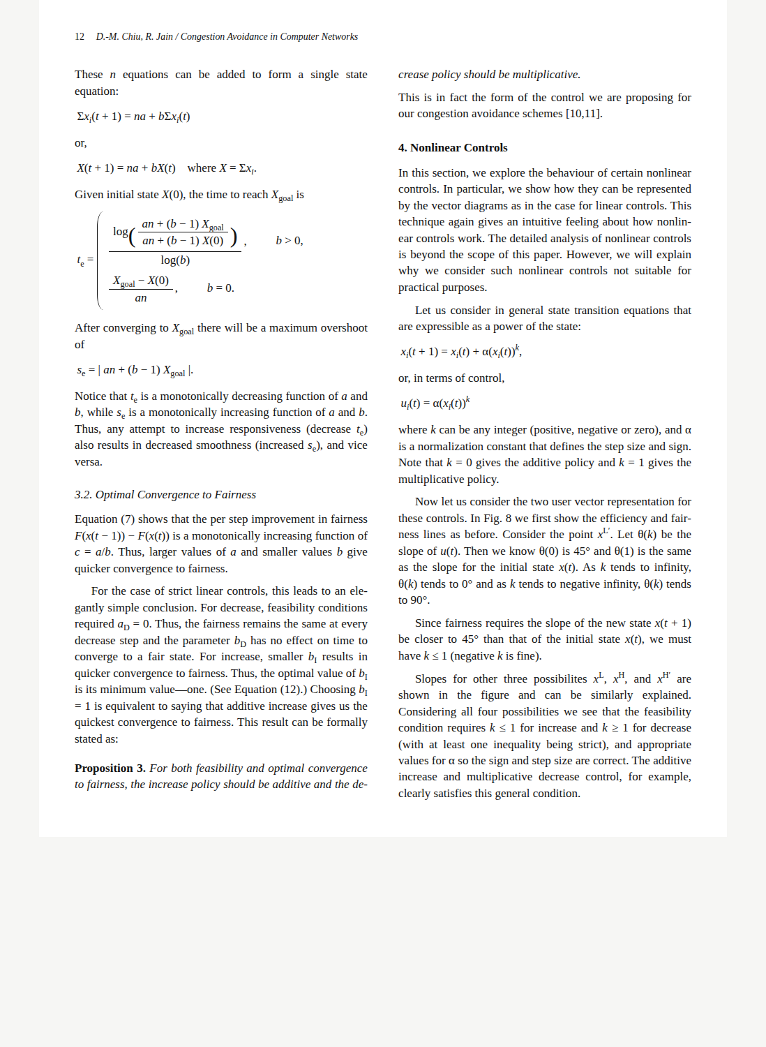12 D.-M. Chiu, R. Jain / Congestion Avoidance in Computer Networks
These n equations can be added to form a single state equation:
Σxi(t + 1) = na + bΣxi(t)
or,
X(t + 1) = na + bX(t) where X = Σxi.
Given initial state X(0), the time to reach Xgoal is
te = log(an + (b − 1) Xgoal an + (b − 1) X(0)) log(b) , b > 0, Xgoal − X(0) an , b = 0.
After converging to Xgoal there will be a maximum overshoot of
se = | an + (b − 1) Xgoal |.
Notice that te is a monotonically decreasing function of a and b, while se is a monotonically increasing function of a and b. Thus, any attempt to increase responsiveness (decrease te) also results in decreased smoothness (increased se), and vice versa.
3.2. Optimal Convergence to Fairness
Equation (7) shows that the per step improvement in fairness F(x(t − 1)) − F(x(t)) is a monotonically increasing function of c = a/b. Thus, larger values of a and smaller values b give quicker convergence to fairness.
For the case of strict linear controls, this leads to an elegantly simple conclusion. For decrease, feasibility conditions required aD = 0. Thus, the fairness remains the same at every decrease step and the parameter bD has no effect on time to converge to a fair state. For increase, smaller bI results in quicker convergence to fairness. Thus, the optimal value of bI is its minimum value—one. (See Equation (12).) Choosing bI = 1 is equivalent to saying that additive increase gives us the quickest convergence to fairness. This result can be formally stated as:
Proposition 3. For both feasibility and optimal convergence to fairness, the increase policy should be additive and the decrease policy should be multiplicative.
This is in fact the form of the control we are proposing for our congestion avoidance schemes [10,11].
4. Nonlinear Controls
In this section, we explore the behaviour of certain nonlinear controls. In particular, we show how they can be represented by the vector diagrams as in the case for linear controls. This technique again gives an intuitive feeling about how nonlinear controls work. The detailed analysis of nonlinear controls is beyond the scope of this paper. However, we will explain why we consider such nonlinear controls not suitable for practical purposes.
Let us consider in general state transition equations that are expressible as a power of the state:
xi(t + 1) = xi(t) + α(xi(t))k,
or, in terms of control,
ui(t) = α(xi(t))k
where k can be any integer (positive, negative or zero), and α is a normalization constant that defines the step size and sign. Note that k = 0 gives the additive policy and k = 1 gives the multiplicative policy.
Now let us consider the two user vector representation for these controls. In Fig. 8 we first show the efficiency and fairness lines as before. Consider the point xL′. Let θ(k) be the slope of u(t). Then we know θ(0) is 45° and θ(1) is the same as the slope for the initial state x(t). As k tends to infinity, θ(k) tends to 0° and as k tends to negative infinity, θ(k) tends to 90°.
Since fairness requires the slope of the new state x(t + 1) be closer to 45° than that of the initial state x(t), we must have k ≤ 1 (negative k is fine).
Slopes for other three possibilites xL, xH, and xH′ are shown in the figure and can be similarly explained. Considering all four possibilities we see that the feasibility condition requires k ≤ 1 for increase and k ≥ 1 for decrease (with at least one inequality being strict), and appropriate values for α so the sign and step size are correct. The additive increase and multiplicative decrease control, for example, clearly satisfies this general condition.